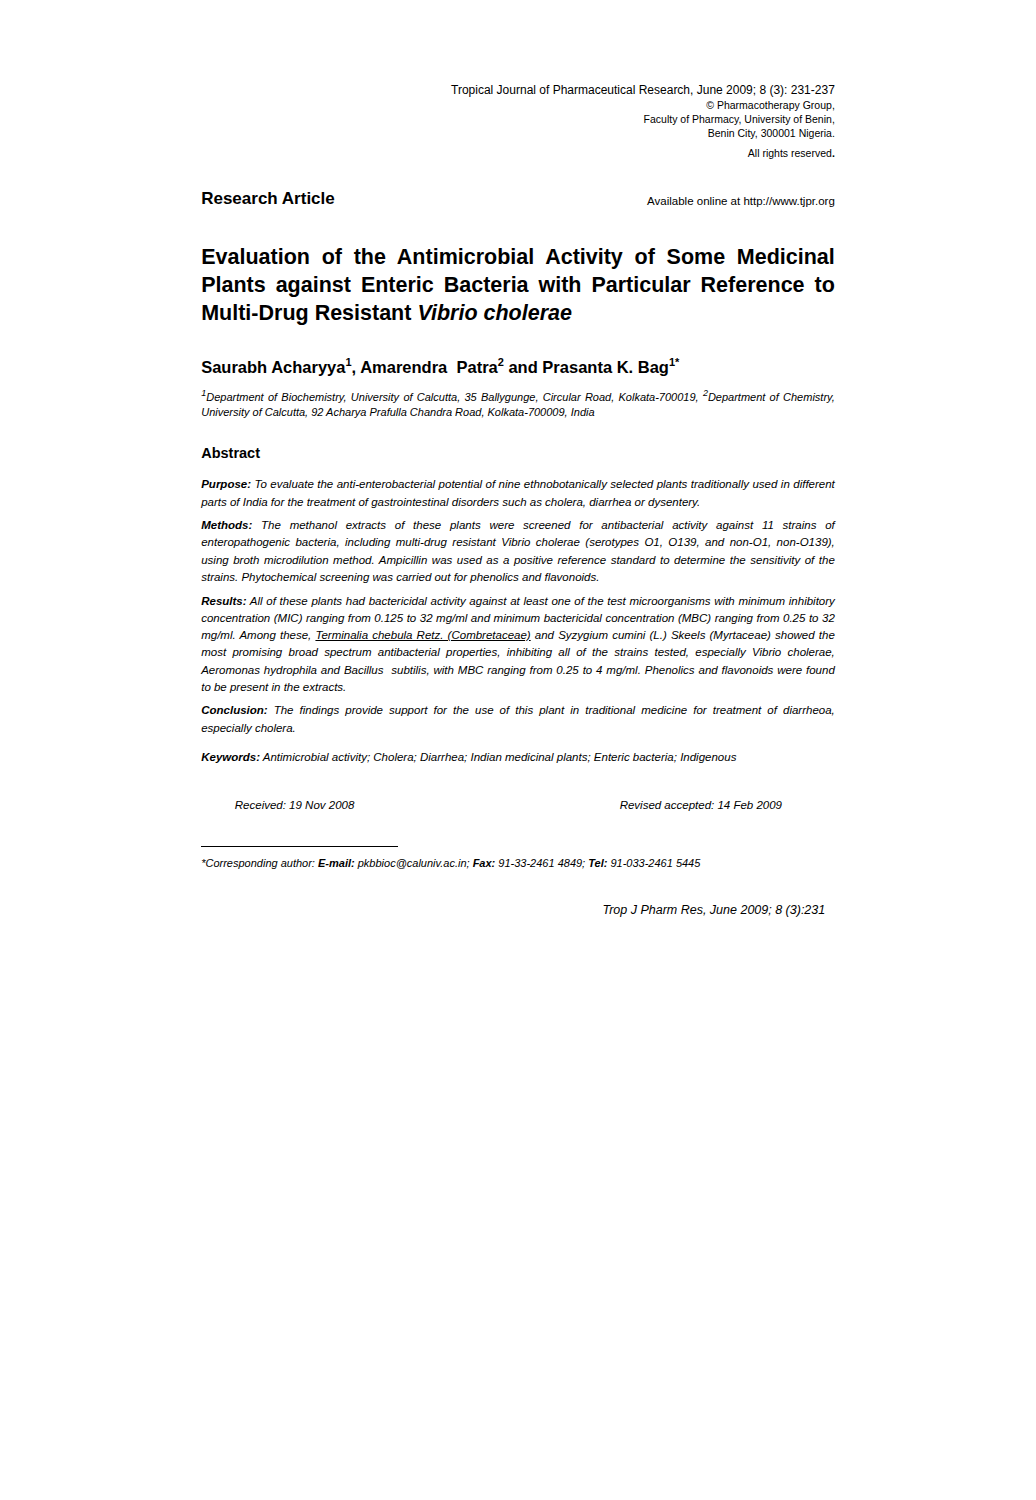Tropical Journal of Pharmaceutical Research, June 2009; 8 (3): 231-237
© Pharmacotherapy Group,
Faculty of Pharmacy, University of Benin,
Benin City, 300001 Nigeria.
All rights reserved.
Available online at http://www.tjpr.org
Research Article
Evaluation of the Antimicrobial Activity of Some Medicinal Plants against Enteric Bacteria with Particular Reference to Multi-Drug Resistant Vibrio cholerae
Saurabh Acharyya1, Amarendra Patra2 and Prasanta K. Bag1*
1Department of Biochemistry, University of Calcutta, 35 Ballygunge, Circular Road, Kolkata-700019, 2Department of Chemistry, University of Calcutta, 92 Acharya Prafulla Chandra Road, Kolkata-700009, India
Abstract
Purpose: To evaluate the anti-enterobacterial potential of nine ethnobotanically selected plants traditionally used in different parts of India for the treatment of gastrointestinal disorders such as cholera, diarrhea or dysentery.
Methods: The methanol extracts of these plants were screened for antibacterial activity against 11 strains of enteropathogenic bacteria, including multi-drug resistant Vibrio cholerae (serotypes O1, O139, and non-O1, non-O139), using broth microdilution method. Ampicillin was used as a positive reference standard to determine the sensitivity of the strains. Phytochemical screening was carried out for phenolics and flavonoids.
Results: All of these plants had bactericidal activity against at least one of the test microorganisms with minimum inhibitory concentration (MIC) ranging from 0.125 to 32 mg/ml and minimum bactericidal concentration (MBC) ranging from 0.25 to 32 mg/ml. Among these, Terminalia chebula Retz. (Combretaceae) and Syzygium cumini (L.) Skeels (Myrtaceae) showed the most promising broad spectrum antibacterial properties, inhibiting all of the strains tested, especially Vibrio cholerae, Aeromonas hydrophila and Bacillus subtilis, with MBC ranging from 0.25 to 4 mg/ml. Phenolics and flavonoids were found to be present in the extracts.
Conclusion: The findings provide support for the use of this plant in traditional medicine for treatment of diarrheoa, especially cholera.
Keywords: Antimicrobial activity; Cholera; Diarrhea; Indian medicinal plants; Enteric bacteria; Indigenous
Received: 19 Nov 2008 Revised accepted: 14 Feb 2009
*Corresponding author: E-mail: pkbbioc@caluniv.ac.in; Fax: 91-33-2461 4849; Tel: 91-033-2461 5445
Trop J Pharm Res, June 2009; 8 (3):231